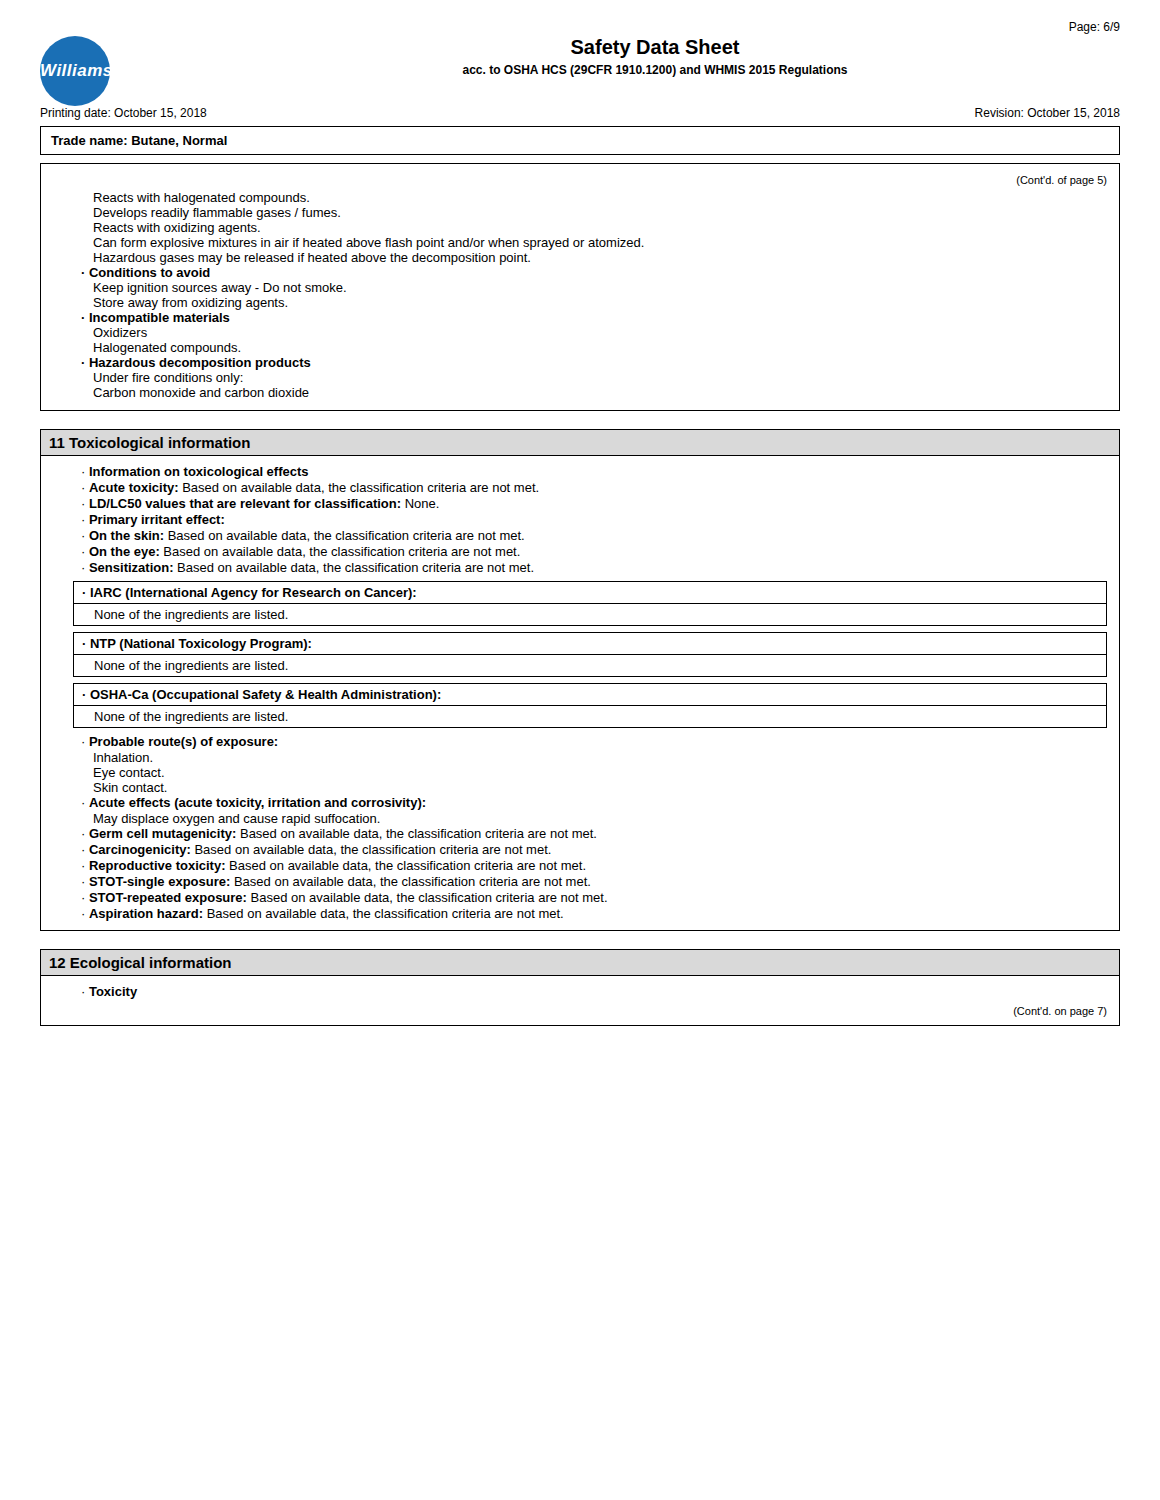Page: 6/9
Williams®
Safety Data Sheet
acc. to OSHA HCS (29CFR 1910.1200) and WHMIS 2015 Regulations
Printing date: October 15, 2018
Revision: October 15, 2018
Trade name: Butane, Normal
(Cont'd. of page 5)
Reacts with halogenated compounds.
Develops readily flammable gases / fumes.
Reacts with oxidizing agents.
Can form explosive mixtures in air if heated above flash point and/or when sprayed or atomized.
Hazardous gases may be released if heated above the decomposition point.
Conditions to avoid
Keep ignition sources away - Do not smoke.
Store away from oxidizing agents.
Incompatible materials
Oxidizers
Halogenated compounds.
Hazardous decomposition products
Under fire conditions only:
Carbon monoxide and carbon dioxide
11 Toxicological information
Information on toxicological effects
Acute toxicity: Based on available data, the classification criteria are not met.
LD/LC50 values that are relevant for classification: None.
Primary irritant effect:
On the skin: Based on available data, the classification criteria are not met.
On the eye: Based on available data, the classification criteria are not met.
Sensitization: Based on available data, the classification criteria are not met.
IARC (International Agency for Research on Cancer):
None of the ingredients are listed.
NTP (National Toxicology Program):
None of the ingredients are listed.
OSHA-Ca (Occupational Safety & Health Administration):
None of the ingredients are listed.
Probable route(s) of exposure:
Inhalation.
Eye contact.
Skin contact.
Acute effects (acute toxicity, irritation and corrosivity):
May displace oxygen and cause rapid suffocation.
Germ cell mutagenicity: Based on available data, the classification criteria are not met.
Carcinogenicity: Based on available data, the classification criteria are not met.
Reproductive toxicity: Based on available data, the classification criteria are not met.
STOT-single exposure: Based on available data, the classification criteria are not met.
STOT-repeated exposure: Based on available data, the classification criteria are not met.
Aspiration hazard: Based on available data, the classification criteria are not met.
12 Ecological information
Toxicity
(Cont'd. on page 7)